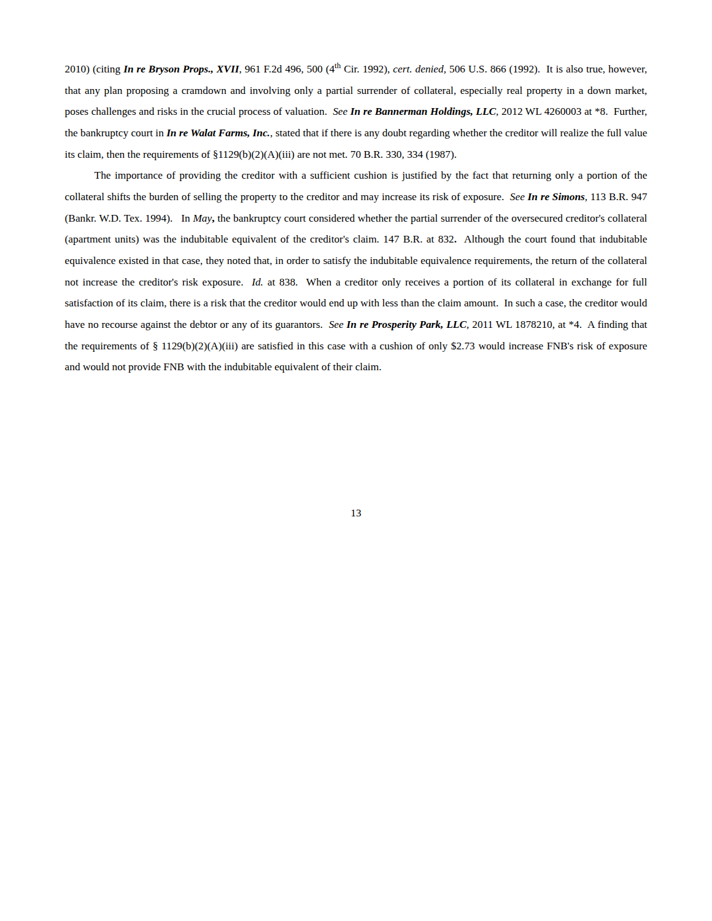2010) (citing In re Bryson Props., XVII, 961 F.2d 496, 500 (4th Cir. 1992), cert. denied, 506 U.S. 866 (1992). It is also true, however, that any plan proposing a cramdown and involving only a partial surrender of collateral, especially real property in a down market, poses challenges and risks in the crucial process of valuation. See In re Bannerman Holdings, LLC, 2012 WL 4260003 at *8. Further, the bankruptcy court in In re Walat Farms, Inc., stated that if there is any doubt regarding whether the creditor will realize the full value its claim, then the requirements of §1129(b)(2)(A)(iii) are not met. 70 B.R. 330, 334 (1987).
The importance of providing the creditor with a sufficient cushion is justified by the fact that returning only a portion of the collateral shifts the burden of selling the property to the creditor and may increase its risk of exposure. See In re Simons, 113 B.R. 947 (Bankr. W.D. Tex. 1994). In May, the bankruptcy court considered whether the partial surrender of the oversecured creditor's collateral (apartment units) was the indubitable equivalent of the creditor's claim. 147 B.R. at 832. Although the court found that indubitable equivalence existed in that case, they noted that, in order to satisfy the indubitable equivalence requirements, the return of the collateral not increase the creditor's risk exposure. Id. at 838. When a creditor only receives a portion of its collateral in exchange for full satisfaction of its claim, there is a risk that the creditor would end up with less than the claim amount. In such a case, the creditor would have no recourse against the debtor or any of its guarantors. See In re Prosperity Park, LLC, 2011 WL 1878210, at *4. A finding that the requirements of § 1129(b)(2)(A)(iii) are satisfied in this case with a cushion of only $2.73 would increase FNB's risk of exposure and would not provide FNB with the indubitable equivalent of their claim.
13